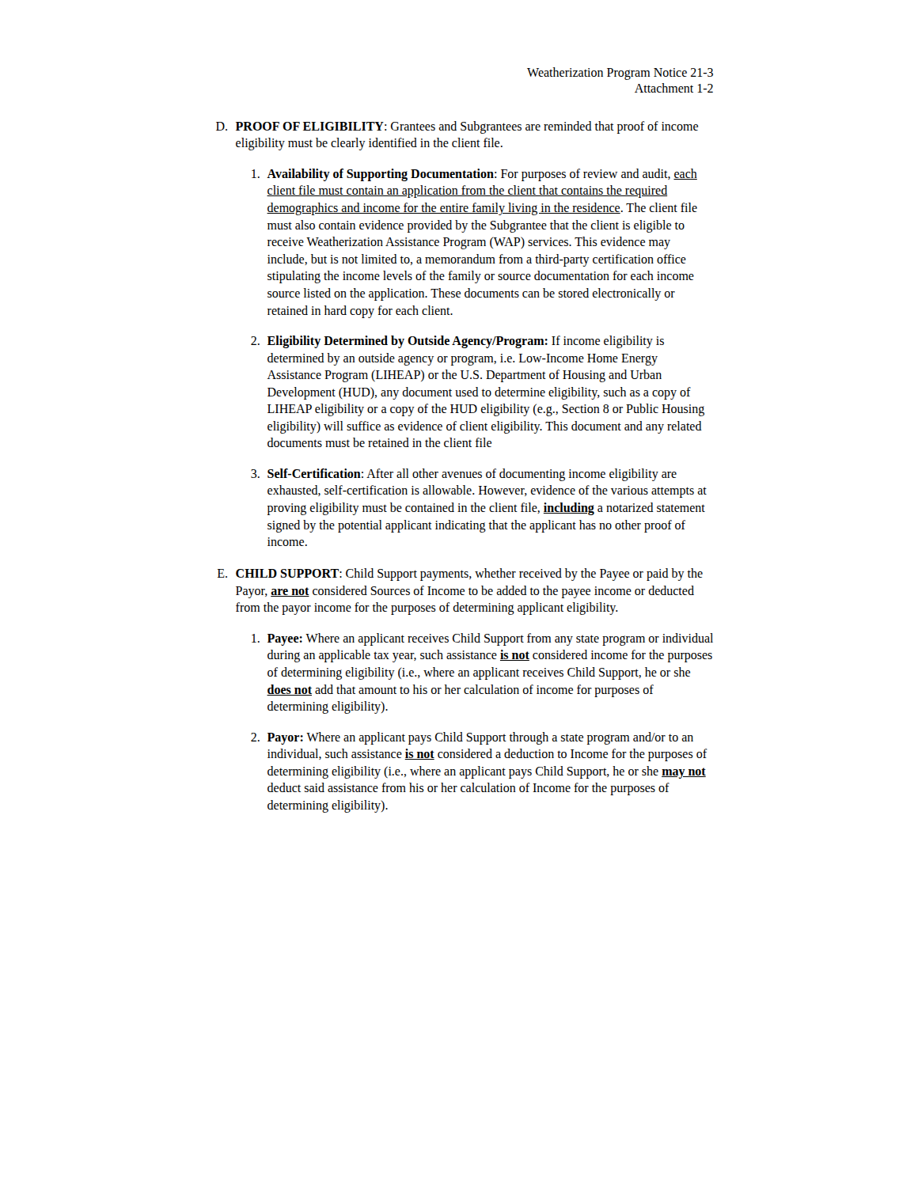Weatherization Program Notice 21-3 Attachment 1-2
PROOF OF ELIGIBILITY: Grantees and Subgrantees are reminded that proof of income eligibility must be clearly identified in the client file.
Availability of Supporting Documentation: For purposes of review and audit, each client file must contain an application from the client that contains the required demographics and income for the entire family living in the residence. The client file must also contain evidence provided by the Subgrantee that the client is eligible to receive Weatherization Assistance Program (WAP) services. This evidence may include, but is not limited to, a memorandum from a third-party certification office stipulating the income levels of the family or source documentation for each income source listed on the application. These documents can be stored electronically or retained in hard copy for each client.
Eligibility Determined by Outside Agency/Program: If income eligibility is determined by an outside agency or program, i.e. Low-Income Home Energy Assistance Program (LIHEAP) or the U.S. Department of Housing and Urban Development (HUD), any document used to determine eligibility, such as a copy of LIHEAP eligibility or a copy of the HUD eligibility (e.g., Section 8 or Public Housing eligibility) will suffice as evidence of client eligibility. This document and any related documents must be retained in the client file
Self-Certification: After all other avenues of documenting income eligibility are exhausted, self-certification is allowable. However, evidence of the various attempts at proving eligibility must be contained in the client file, including a notarized statement signed by the potential applicant indicating that the applicant has no other proof of income.
CHILD SUPPORT: Child Support payments, whether received by the Payee or paid by the Payor, are not considered Sources of Income to be added to the payee income or deducted from the payor income for the purposes of determining applicant eligibility.
Payee: Where an applicant receives Child Support from any state program or individual during an applicable tax year, such assistance is not considered income for the purposes of determining eligibility (i.e., where an applicant receives Child Support, he or she does not add that amount to his or her calculation of income for purposes of determining eligibility).
Payor: Where an applicant pays Child Support through a state program and/or to an individual, such assistance is not considered a deduction to Income for the purposes of determining eligibility (i.e., where an applicant pays Child Support, he or she may not deduct said assistance from his or her calculation of Income for the purposes of determining eligibility).